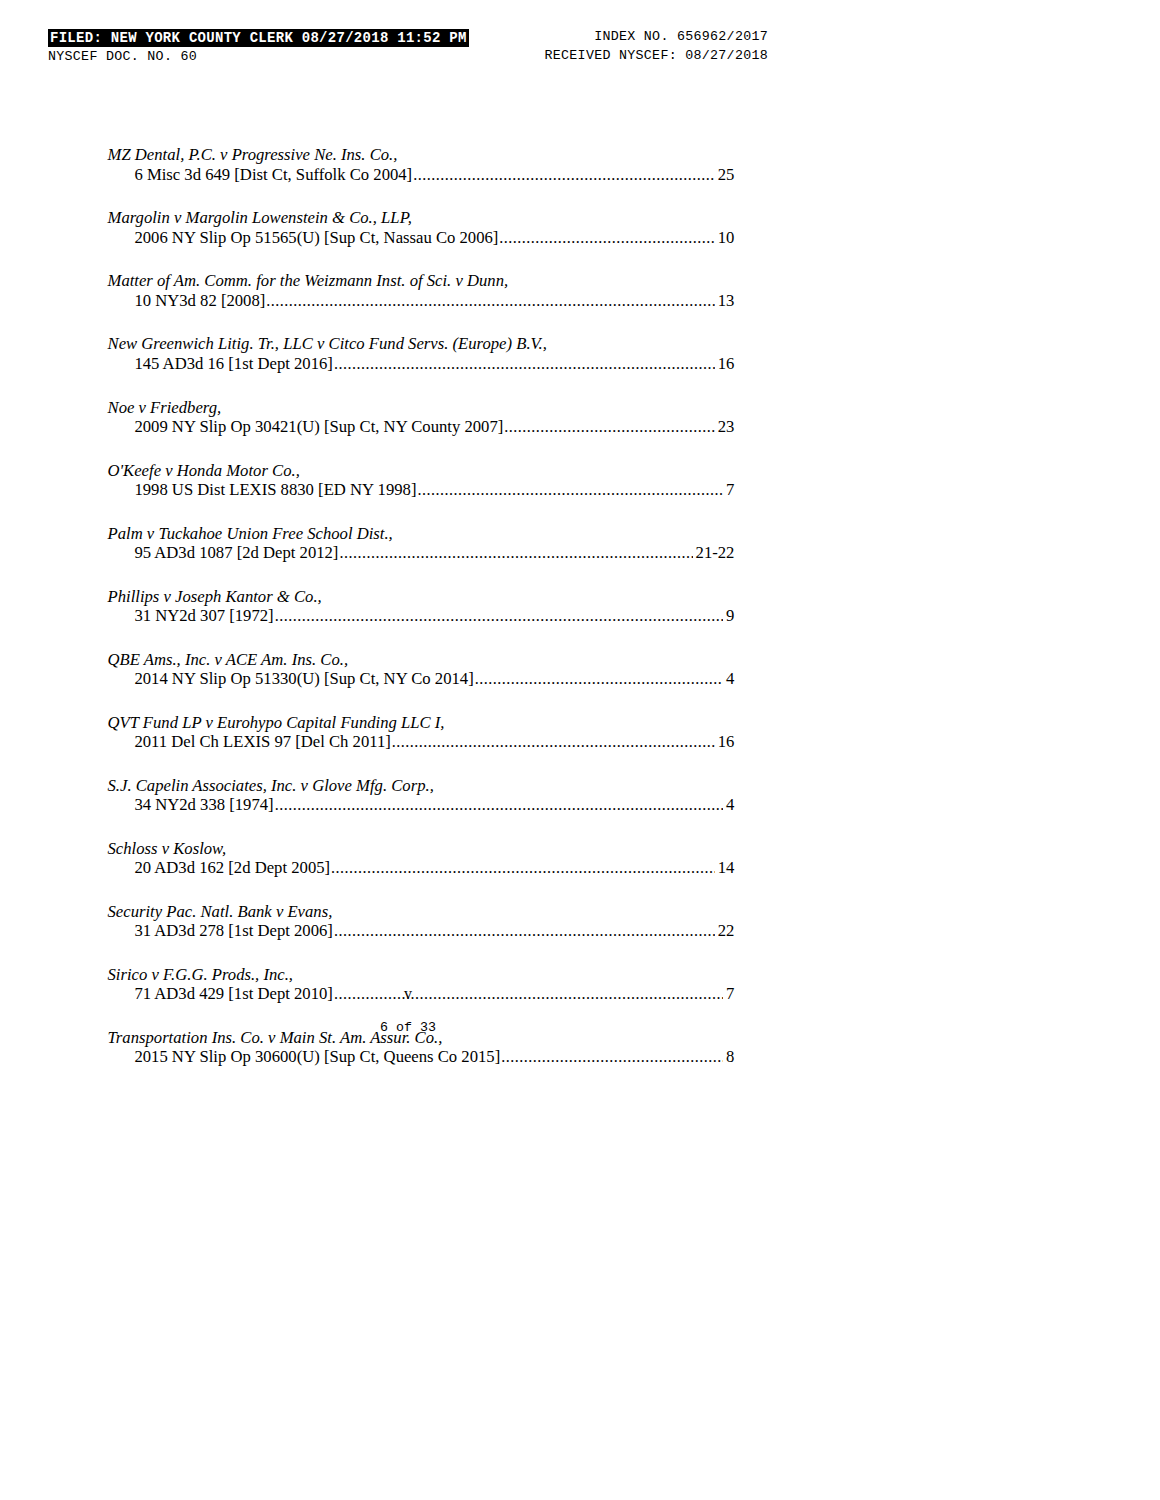FILED: NEW YORK COUNTY CLERK 08/27/2018 11:52 PM
NYSCEF DOC. NO. 60
INDEX NO. 656962/2017
RECEIVED NYSCEF: 08/27/2018
MZ Dental, P.C. v Progressive Ne. Ins. Co.,
6 Misc 3d 649 [Dist Ct, Suffolk Co 2004] ............................................................................. 25
Margolin v Margolin Lowenstein & Co., LLP,
2006 NY Slip Op 51565(U) [Sup Ct, Nassau Co 2006] .......................................................... 10
Matter of Am. Comm. for the Weizmann Inst. of Sci. v Dunn,
10 NY3d 82 [2008] ................................................................................................................. 13
New Greenwich Litig. Tr., LLC v Citco Fund Servs. (Europe) B.V.,
145 AD3d 16 [1st Dept 2016] ................................................................................................... 16
Noe v Friedberg,
2009 NY Slip Op 30421(U) [Sup Ct, NY County 2007] ......................................................... 23
O'Keefe v Honda Motor Co.,
1998 US Dist LEXIS 8830 [ED NY 1998] ............................................................................... 7
Palm v Tuckahoe Union Free School Dist.,
95 AD3d 1087 [2d Dept 2012] ............................................................................................. 21-22
Phillips v Joseph Kantor & Co.,
31 NY2d 307 [1972] ............................................................................................................... 9
QBE Ams., Inc. v ACE Am. Ins. Co.,
2014 NY Slip Op 51330(U) [Sup Ct, NY Co 2014] ..................................................................... 4
QVT Fund LP v Eurohypo Capital Funding LLC I,
2011 Del Ch LEXIS 97 [Del Ch 2011] .................................................................................... 16
S.J. Capelin Associates, Inc. v Glove Mfg. Corp.,
34 NY2d 338 [1974] ............................................................................................................... 4
Schloss v Koslow,
20 AD3d 162 [2d Dept 2005] ................................................................................................... 14
Security Pac. Natl. Bank v Evans,
31 AD3d 278 [1st Dept 2006] .................................................................................................. 22
Sirico v F.G.G. Prods., Inc.,
71 AD3d 429 [1st Dept 2010] .................................................................................................... 7
Transportation Ins. Co. v Main St. Am. Assur. Co.,
2015 NY Slip Op 30600(U) [Sup Ct, Queens Co 2015] ........................................................... 8
v
6 of 33